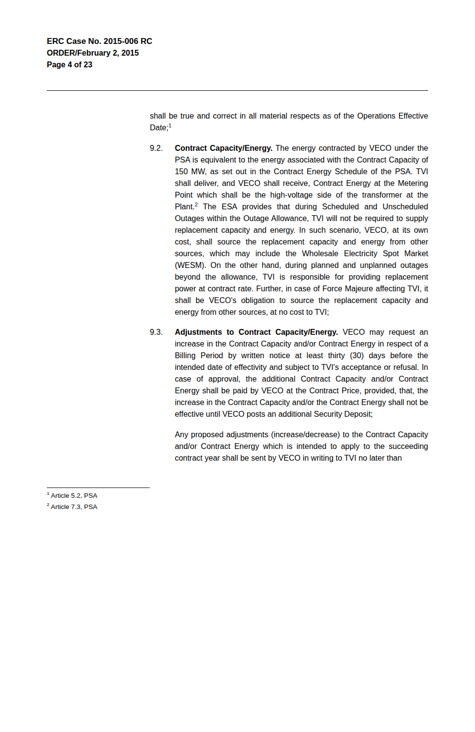ERC Case No. 2015-006 RC
ORDER/February 2, 2015
Page 4 of 23
shall be true and correct in all material respects as of the Operations Effective Date;1
9.2.
Contract Capacity/Energy. The energy contracted by VECO under the PSA is equivalent to the energy associated with the Contract Capacity of 150 MW, as set out in the Contract Energy Schedule of the PSA. TVI shall deliver, and VECO shall receive, Contract Energy at the Metering Point which shall be the high-voltage side of the transformer at the Plant.2 The ESA provides that during Scheduled and Unscheduled Outages within the Outage Allowance, TVI will not be required to supply replacement capacity and energy. In such scenario, VECO, at its own cost, shall source the replacement capacity and energy from other sources, which may include the Wholesale Electricity Spot Market (WESM). On the other hand, during planned and unplanned outages beyond the allowance, TVI is responsible for providing replacement power at contract rate. Further, in case of Force Majeure affecting TVI, it shall be VECO's obligation to source the replacement capacity and energy from other sources, at no cost to TVI;
9.3.
Adjustments to Contract Capacity/Energy. VECO may request an increase in the Contract Capacity and/or Contract Energy in respect of a Billing Period by written notice at least thirty (30) days before the intended date of effectivity and subject to TVI's acceptance or refusal. In case of approval, the additional Contract Capacity and/or Contract Energy shall be paid by VECO at the Contract Price, provided, that, the increase in the Contract Capacity and/or the Contract Energy shall not be effective until VECO posts an additional Security Deposit;
Any proposed adjustments (increase/decrease) to the Contract Capacity and/or Contract Energy which is intended to apply to the succeeding contract year shall be sent by VECO in writing to TVI no later than
1 Article 5.2, PSA
2 Article 7.3, PSA